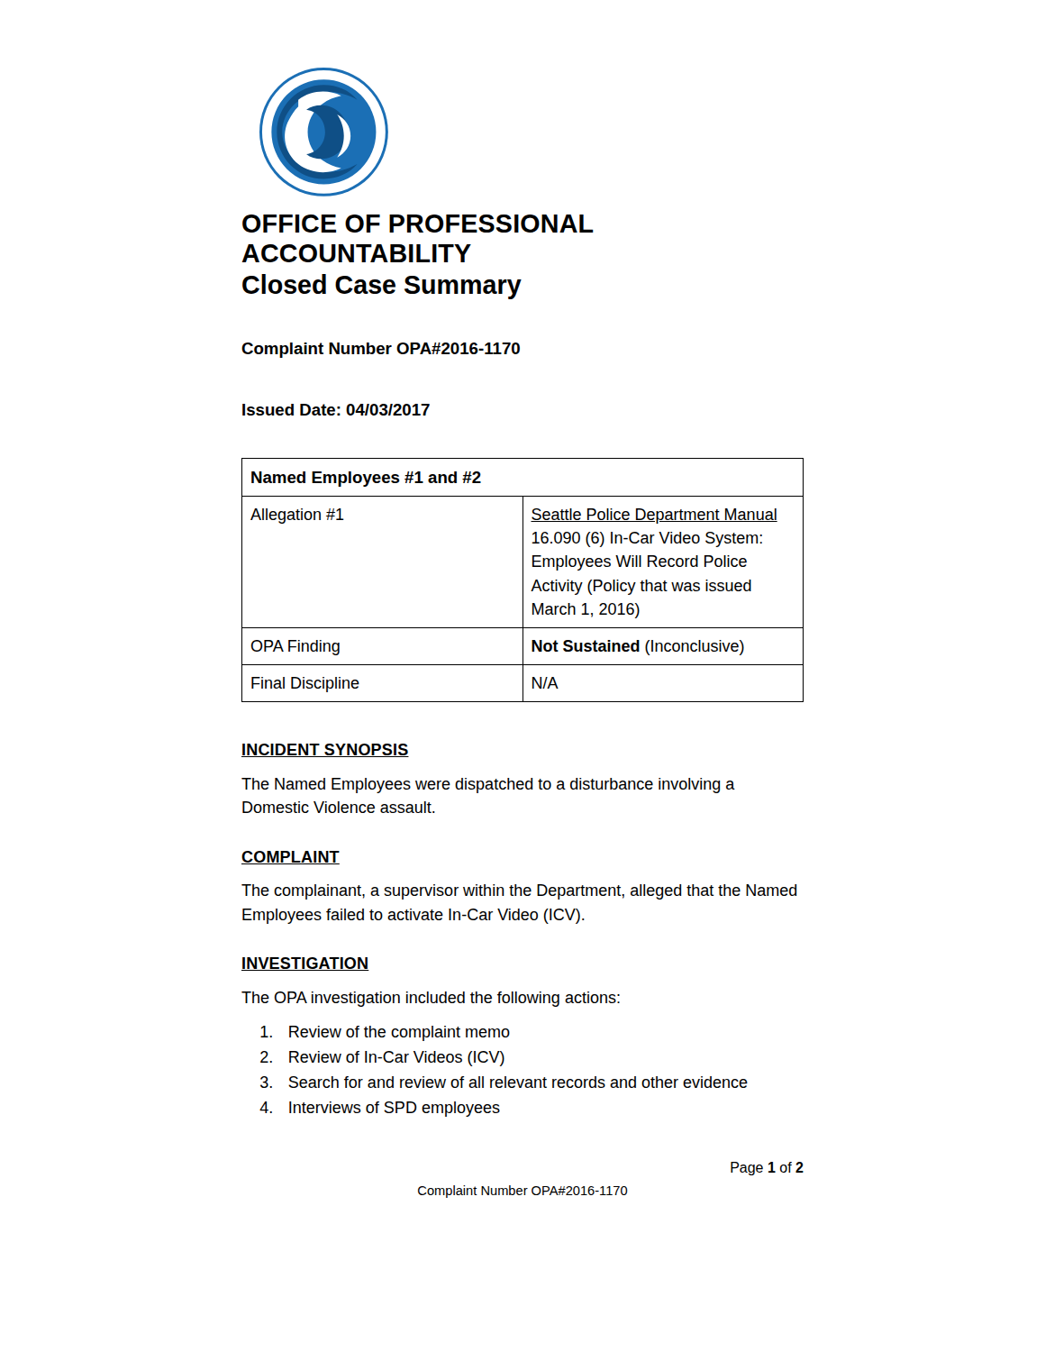OFFICE OF PROFESSIONAL ACCOUNTABILITY
Closed Case Summary
Complaint Number OPA#2016-1170
Issued Date: 04/03/2017
| Named Employees #1 and #2 |
| --- |
| Allegation #1 | Seattle Police Department Manual 16.090 (6) In-Car Video System: Employees Will Record Police Activity (Policy that was issued March 1, 2016) |
| OPA Finding | Not Sustained (Inconclusive) |
| Final Discipline | N/A |
INCIDENT SYNOPSIS
The Named Employees were dispatched to a disturbance involving a Domestic Violence assault.
COMPLAINT
The complainant, a supervisor within the Department, alleged that the Named Employees failed to activate In-Car Video (ICV).
INVESTIGATION
The OPA investigation included the following actions:
Review of the complaint memo
Review of In-Car Videos (ICV)
Search for and review of all relevant records and other evidence
Interviews of SPD employees
Page 1 of 2
Complaint Number OPA#2016-1170